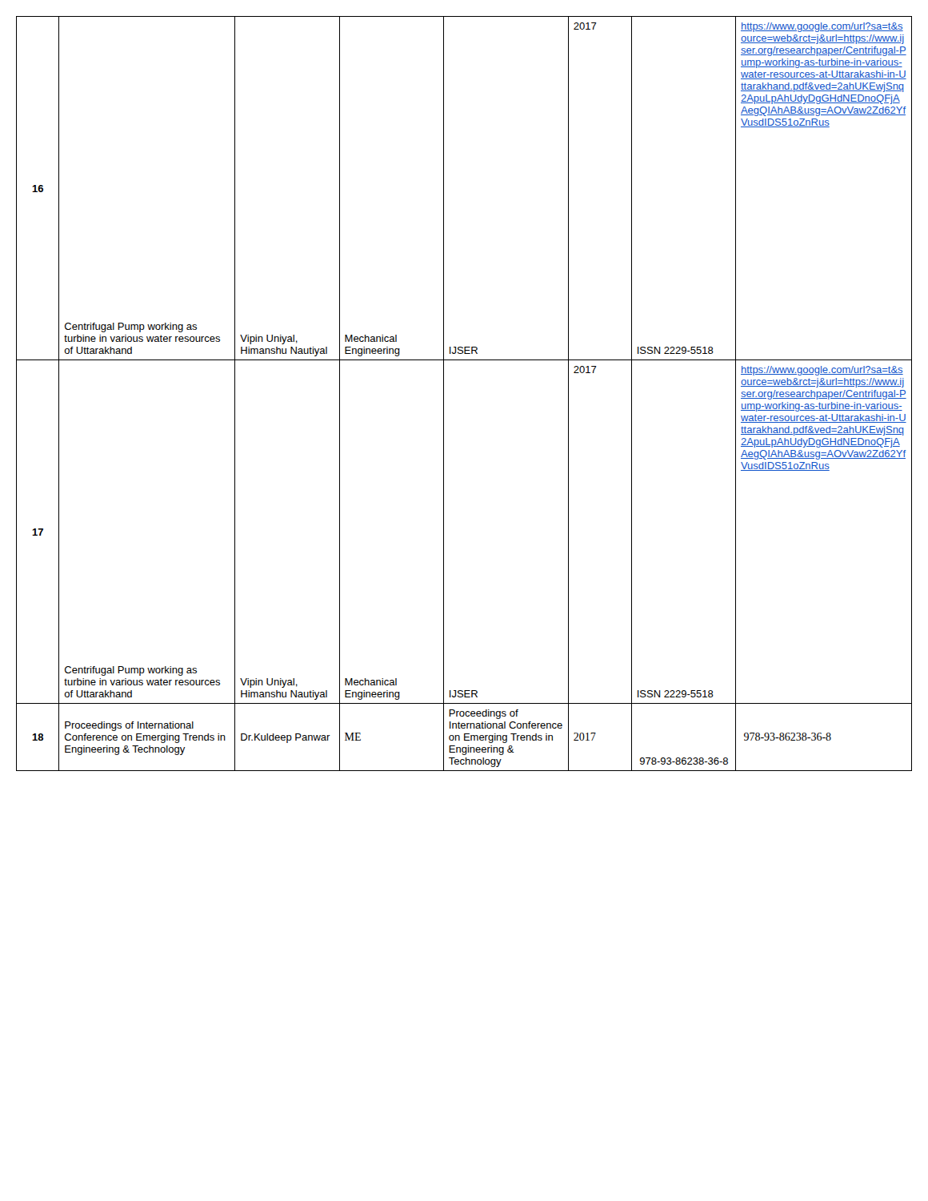| 16 | Centrifugal Pump working as turbine in various water resources of Uttarakhand | Vipin Uniyal, Himanshu Nautiyal | Mechanical Engineering | IJSER | 2017 | ISSN 2229-5518 | https://www.google.com/url?sa=t&source=web&rct=j&url=https://www.ijser.org/researchpaper/Centrifugal-Pump-working-as-turbine-in-various-water-resources-at-Uttarakashi-in-Uttarakhand.pdf&ved=2ahUKEwjSnq2ApuLpAhUdyDgGHdNEDnoQFjAAegQIAhAB&usg=AOvVaw2Zd62YfVusdIDS51oZnRus |
| 17 | Centrifugal Pump working as turbine in various water resources of Uttarakhand | Vipin Uniyal, Himanshu Nautiyal | Mechanical Engineering | IJSER | 2017 | ISSN 2229-5518 | https://www.google.com/url?sa=t&source=web&rct=j&url=https://www.ijser.org/researchpaper/Centrifugal-Pump-working-as-turbine-in-various-water-resources-at-Uttarakashi-in-Uttarakhand.pdf&ved=2ahUKEwjSnq2ApuLpAhUdyDgGHdNEDnoQFjAAegQIAhAB&usg=AOvVaw2Zd62YfVusdIDS51oZnRus |
| 18 | Proceedings of International Conference on Emerging Trends in Engineering & Technology | Dr.Kuldeep Panwar | ME | Proceedings of International Conference on Emerging Trends in Engineering & Technology | 2017 | 978-93-86238-36-8 | 978-93-86238-36-8 |